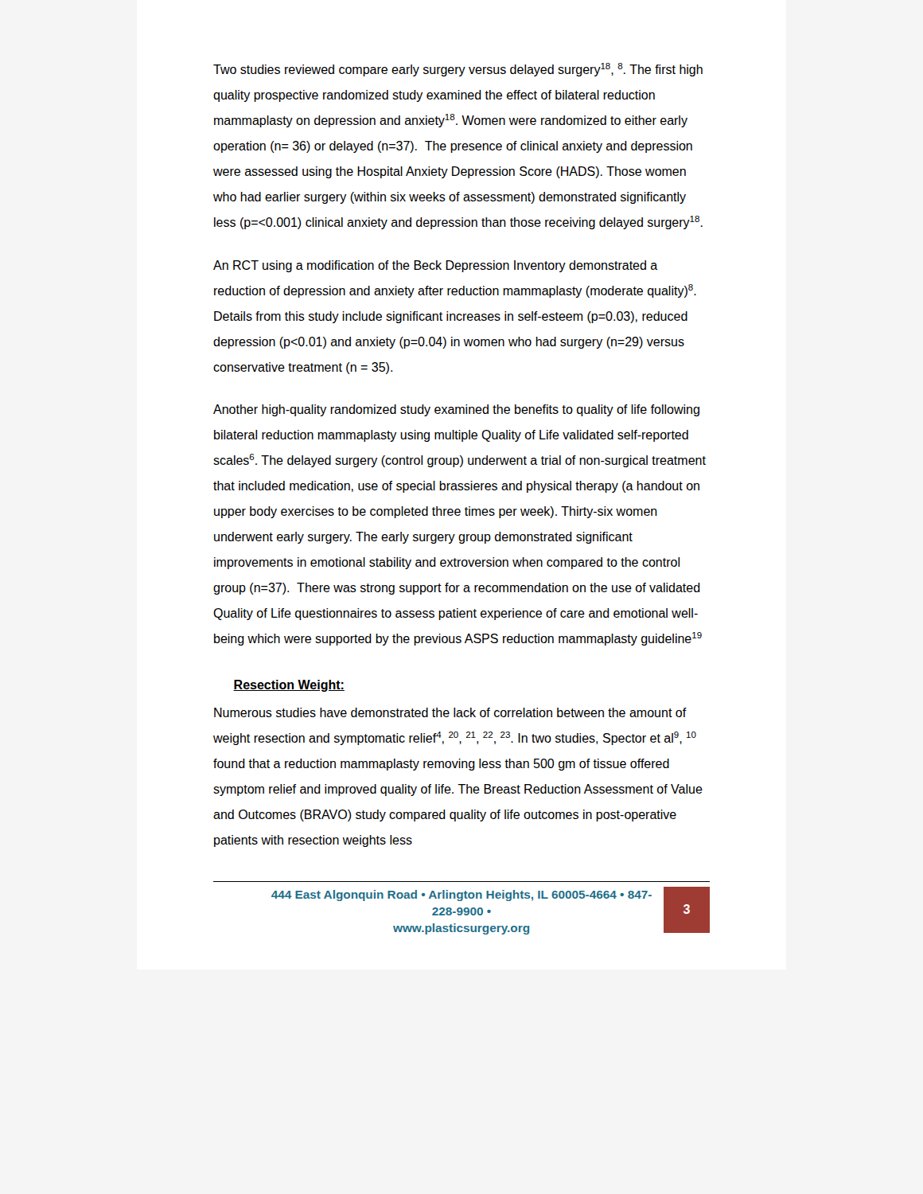Two studies reviewed compare early surgery versus delayed surgery18, 8. The first high quality prospective randomized study examined the effect of bilateral reduction mammaplasty on depression and anxiety18. Women were randomized to either early operation (n= 36) or delayed (n=37). The presence of clinical anxiety and depression were assessed using the Hospital Anxiety Depression Score (HADS). Those women who had earlier surgery (within six weeks of assessment) demonstrated significantly less (p=<0.001) clinical anxiety and depression than those receiving delayed surgery18.
An RCT using a modification of the Beck Depression Inventory demonstrated a reduction of depression and anxiety after reduction mammaplasty (moderate quality)8. Details from this study include significant increases in self-esteem (p=0.03), reduced depression (p<0.01) and anxiety (p=0.04) in women who had surgery (n=29) versus conservative treatment (n = 35).
Another high-quality randomized study examined the benefits to quality of life following bilateral reduction mammaplasty using multiple Quality of Life validated self-reported scales6. The delayed surgery (control group) underwent a trial of non-surgical treatment that included medication, use of special brassieres and physical therapy (a handout on upper body exercises to be completed three times per week). Thirty-six women underwent early surgery. The early surgery group demonstrated significant improvements in emotional stability and extroversion when compared to the control group (n=37). There was strong support for a recommendation on the use of validated Quality of Life questionnaires to assess patient experience of care and emotional well-being which were supported by the previous ASPS reduction mammaplasty guideline19
Resection Weight:
Numerous studies have demonstrated the lack of correlation between the amount of weight resection and symptomatic relief4, 20, 21, 22, 23. In two studies, Spector et al9, 10 found that a reduction mammaplasty removing less than 500 gm of tissue offered symptom relief and improved quality of life. The Breast Reduction Assessment of Value and Outcomes (BRAVO) study compared quality of life outcomes in post-operative patients with resection weights less
444 East Algonquin Road • Arlington Heights, IL 60005-4664 • 847-228-9900 •
www.plasticsurgery.org
3